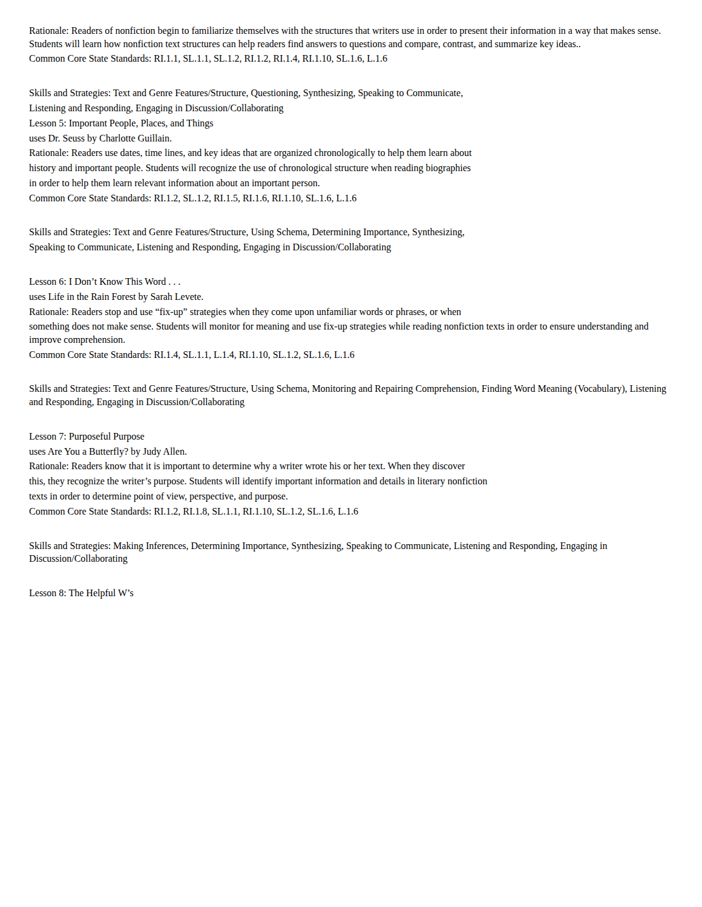Rationale: Readers of nonfiction begin to familiarize themselves with the structures that writers use in order to present their information in a way that makes sense. Students will learn how nonfiction text structures can help readers find answers to questions and compare, contrast, and summarize key ideas..
Common Core State Standards: RI.1.1, SL.1.1, SL.1.2, RI.1.2, RI.1.4, RI.1.10, SL.1.6, L.1.6
Skills and Strategies: Text and Genre Features/Structure, Questioning, Synthesizing, Speaking to Communicate,
Listening and Responding, Engaging in Discussion/Collaborating
Lesson 5: Important People, Places, and Things
uses Dr. Seuss by Charlotte Guillain.
Rationale: Readers use dates, time lines, and key ideas that are organized chronologically to help them learn about
history and important people. Students will recognize the use of chronological structure when reading biographies
in order to help them learn relevant information about an important person.
Common Core State Standards: RI.1.2, SL.1.2, RI.1.5, RI.1.6, RI.1.10, SL.1.6, L.1.6
Skills and Strategies: Text and Genre Features/Structure, Using Schema, Determining Importance, Synthesizing,
Speaking to Communicate, Listening and Responding, Engaging in Discussion/Collaborating
Lesson 6: I Don’t Know This Word . . .
uses Life in the Rain Forest by Sarah Levete.
Rationale: Readers stop and use “fix-up” strategies when they come upon unfamiliar words or phrases, or when
something does not make sense. Students will monitor for meaning and use fix-up strategies while reading nonfiction texts in order to ensure understanding and improve comprehension.
Common Core State Standards: RI.1.4, SL.1.1, L.1.4, RI.1.10, SL.1.2, SL.1.6, L.1.6
Skills and Strategies: Text and Genre Features/Structure, Using Schema, Monitoring and Repairing Comprehension, Finding Word Meaning (Vocabulary), Listening and Responding, Engaging in Discussion/Collaborating
Lesson 7: Purposeful Purpose
uses Are You a Butterfly? by Judy Allen.
Rationale: Readers know that it is important to determine why a writer wrote his or her text. When they discover
this, they recognize the writer’s purpose. Students will identify important information and details in literary nonfiction
texts in order to determine point of view, perspective, and purpose.
Common Core State Standards: RI.1.2, RI.1.8, SL.1.1, RI.1.10, SL.1.2, SL.1.6, L.1.6
Skills and Strategies: Making Inferences, Determining Importance, Synthesizing, Speaking to Communicate, Listening and Responding, Engaging in Discussion/Collaborating
Lesson 8: The Helpful W’s